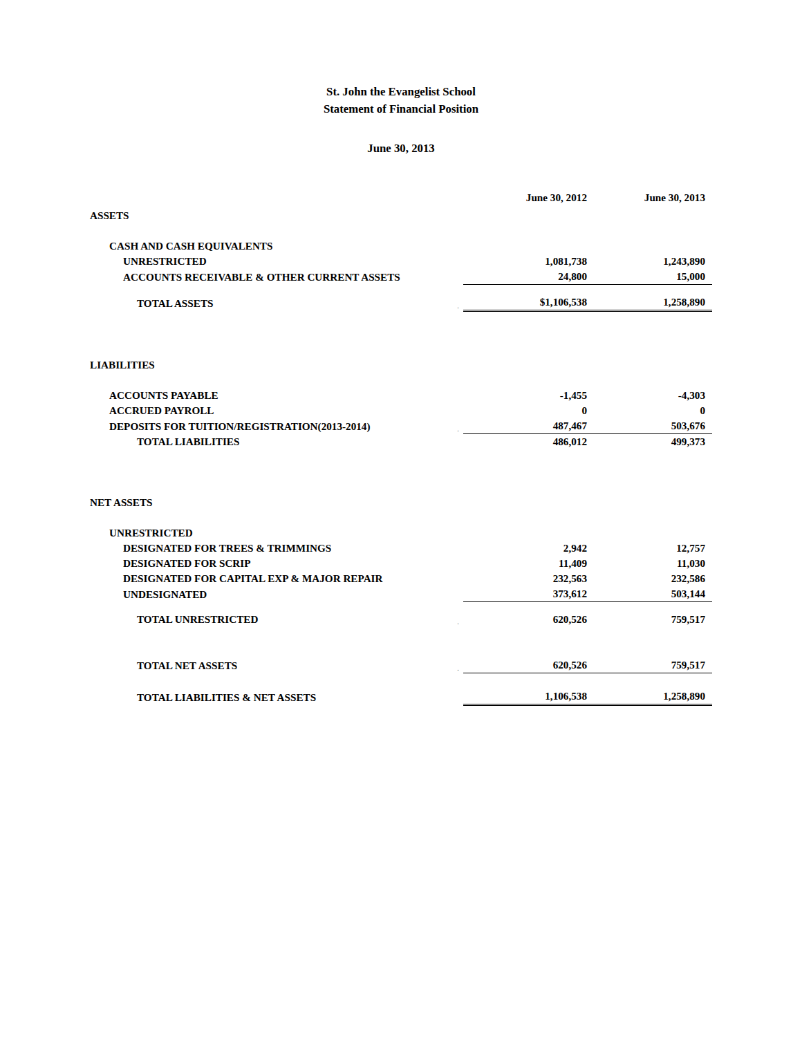St. John the Evangelist School
Statement of Financial Position
June 30, 2013
| | | June 30, 2012 | June 30, 2013 |
| ASSETS | | | |
| Cash and Cash Equivalents | | | |
| Unrestricted | | 1,081,738 | 1,243,890 |
| Accounts Receivable & Other Current Assets | | 24,800 | 15,000 |
| Total Assets | . | $1,106,538 | 1,258,890 |
| LIABILITIES | | | |
| Accounts Payable | | -1,455 | -4,303 |
| Accrued Payroll | | 0 | 0 |
| Deposits for Tuition/Registration(2013-2014) | . | 487,467 | 503,676 |
| Total Liabilities | | 486,012 | 499,373 |
| NET ASSETS | | | |
| Unrestricted | | | |
| Designated for Trees & Trimmings | | 2,942 | 12,757 |
| Designated for Scrip | | 11,409 | 11,030 |
| Designated for Capital Exp & Major Repair | | 232,563 | 232,586 |
| Undesignated | | 373,612 | 503,144 |
| Total Unrestricted | . | 620,526 | 759,517 |
| Total Net Assets | . | 620,526 | 759,517 |
| Total Liabilities & Net Assets | | 1,106,538 | 1,258,890 |